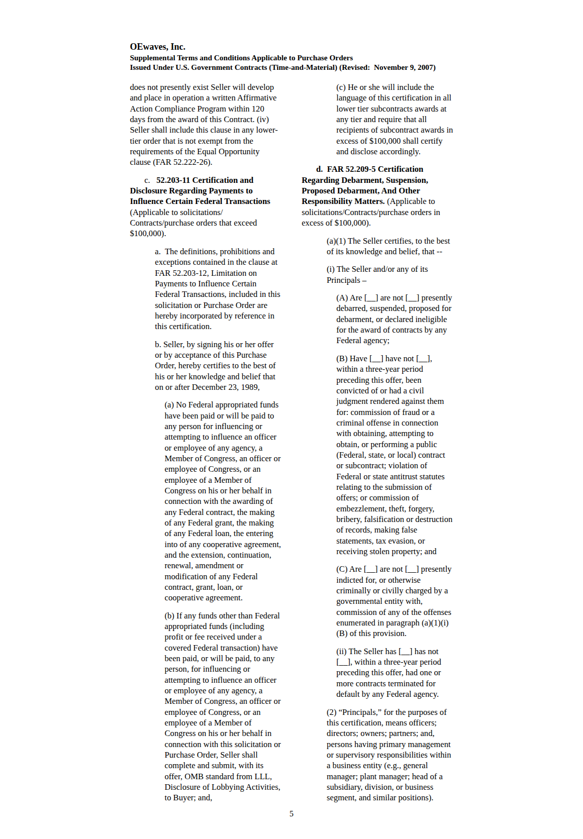OEwaves, Inc.
Supplemental Terms and Conditions Applicable to Purchase Orders
Issued Under U.S. Government Contracts (Time-and-Material) (Revised: November 9, 2007)
does not presently exist Seller will develop and place in operation a written Affirmative Action Compliance Program within 120 days from the award of this Contract. (iv) Seller shall include this clause in any lower-tier order that is not exempt from the requirements of the Equal Opportunity clause (FAR 52.222-26).
c. 52.203-11 Certification and Disclosure Regarding Payments to Influence Certain Federal Transactions (Applicable to solicitations/ Contracts/purchase orders that exceed $100,000).
a. The definitions, prohibitions and exceptions contained in the clause at FAR 52.203-12, Limitation on Payments to Influence Certain Federal Transactions, included in this solicitation or Purchase Order are hereby incorporated by reference in this certification.
b. Seller, by signing his or her offer or by acceptance of this Purchase Order, hereby certifies to the best of his or her knowledge and belief that on or after December 23, 1989,
(a) No Federal appropriated funds have been paid or will be paid to any person for influencing or attempting to influence an officer or employee of any agency, a Member of Congress, an officer or employee of Congress, or an employee of a Member of Congress on his or her behalf in connection with the awarding of any Federal contract, the making of any Federal grant, the making of any Federal loan, the entering into of any cooperative agreement, and the extension, continuation, renewal, amendment or modification of any Federal contract, grant, loan, or cooperative agreement.
(b) If any funds other than Federal appropriated funds (including profit or fee received under a covered Federal transaction) have been paid, or will be paid, to any person, for influencing or attempting to influence an officer or employee of any agency, a Member of Congress, an officer or employee of Congress, or an employee of a Member of Congress on his or her behalf in connection with this solicitation or Purchase Order, Seller shall complete and submit, with its offer, OMB standard from LLL, Disclosure of Lobbying Activities, to Buyer; and,
(c) He or she will include the language of this certification in all lower tier subcontracts awards at any tier and require that all recipients of subcontract awards in excess of $100,000 shall certify and disclose accordingly.
d. FAR 52.209-5 Certification Regarding Debarment, Suspension, Proposed Debarment, And Other Responsibility Matters. (Applicable to solicitations/Contracts/purchase orders in excess of $100,000).
(a)(1) The Seller certifies, to the best of its knowledge and belief, that --
(i) The Seller and/or any of its Principals –
(A) Are [__] are not [__] presently debarred, suspended, proposed for debarment, or declared ineligible for the award of contracts by any Federal agency;
(B) Have [__] have not [__], within a three-year period preceding this offer, been convicted of or had a civil judgment rendered against them for: commission of fraud or a criminal offense in connection with obtaining, attempting to obtain, or performing a public (Federal, state, or local) contract or subcontract; violation of Federal or state antitrust statutes relating to the submission of offers; or commission of embezzlement, theft, forgery, bribery, falsification or destruction of records, making false statements, tax evasion, or receiving stolen property; and
(C) Are [__] are not [__] presently indicted for, or otherwise criminally or civilly charged by a governmental entity with, commission of any of the offenses enumerated in paragraph (a)(1)(i)(B) of this provision.
(ii) The Seller has [__] has not [__], within a three-year period preceding this offer, had one or more contracts terminated for default by any Federal agency.
(2) “Principals,” for the purposes of this certification, means officers; directors; owners; partners; and, persons having primary management or supervisory responsibilities within a business entity (e.g., general manager; plant manager; head of a subsidiary, division, or business segment, and similar positions).
5